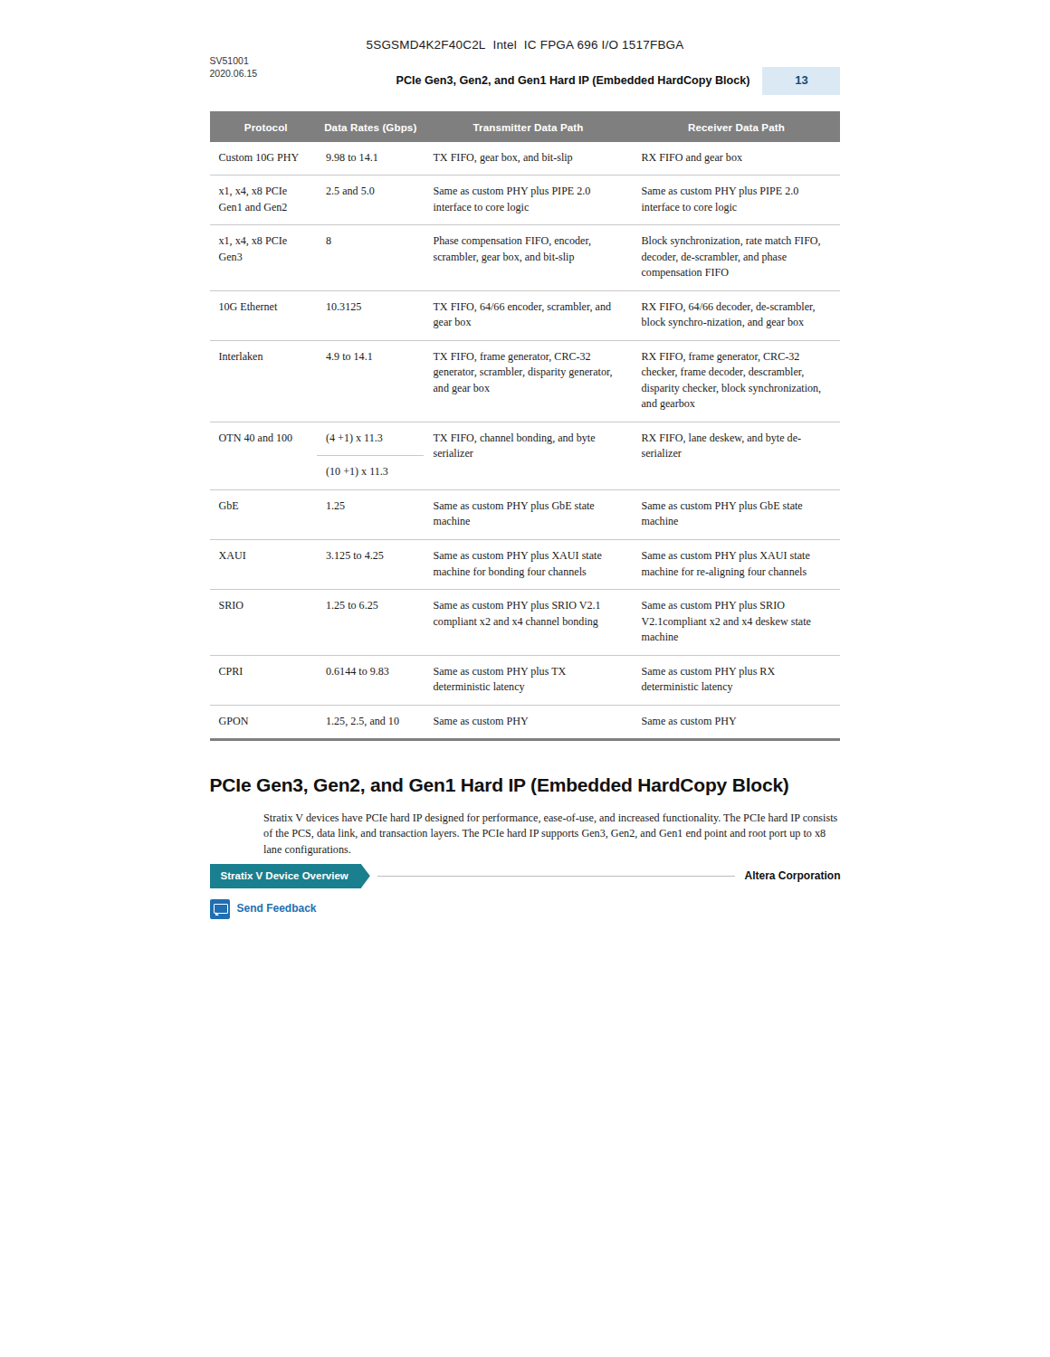SV51001
2020.06.15
5SGSMD4K2F40C2L Intel IC FPGA 696 I/O 1517FBGA
PCIe Gen3, Gen2, and Gen1 Hard IP (Embedded HardCopy Block)
13
| Protocol | Data Rates (Gbps) | Transmitter Data Path | Receiver Data Path |
| --- | --- | --- | --- |
| Custom 10G PHY | 9.98 to 14.1 | TX FIFO, gear box, and bit-slip | RX FIFO and gear box |
| x1, x4, x8 PCIe Gen1 and Gen2 | 2.5 and 5.0 | Same as custom PHY plus PIPE 2.0 interface to core logic | Same as custom PHY plus PIPE 2.0 interface to core logic |
| x1, x4, x8 PCIe Gen3 | 8 | Phase compensation FIFO, encoder, scrambler, gear box, and bit-slip | Block synchronization, rate match FIFO, decoder, de-scrambler, and phase compensation FIFO |
| 10G Ethernet | 10.3125 | TX FIFO, 64/66 encoder, scrambler, and gear box | RX FIFO, 64/66 decoder, de-scrambler, block synchro-nization, and gear box |
| Interlaken | 4.9 to 14.1 | TX FIFO, frame generator, CRC-32 generator, scrambler, disparity generator, and gear box | RX FIFO, frame generator, CRC-32 checker, frame decoder, descrambler, disparity checker, block synchronization, and gearbox |
| OTN 40 and 100 | (4 +1) x 11.3 | TX FIFO, channel bonding, and byte serializer | RX FIFO, lane deskew, and byte de-serializer |
| (10 +1) x 11.3 |
| GbE | 1.25 | Same as custom PHY plus GbE state machine | Same as custom PHY plus GbE state machine |
| XAUI | 3.125 to 4.25 | Same as custom PHY plus XAUI state machine for bonding four channels | Same as custom PHY plus XAUI state machine for re-aligning four channels |
| SRIO | 1.25 to 6.25 | Same as custom PHY plus SRIO V2.1 compliant x2 and x4 channel bonding | Same as custom PHY plus SRIO V2.1compliant x2 and x4 deskew state machine |
| CPRI | 0.6144 to 9.83 | Same as custom PHY plus TX deterministic latency | Same as custom PHY plus RX deterministic latency |
| GPON | 1.25, 2.5, and 10 | Same as custom PHY | Same as custom PHY |
PCIe Gen3, Gen2, and Gen1 Hard IP (Embedded HardCopy Block)
Stratix V devices have PCIe hard IP designed for performance, ease-of-use, and increased functionality. The PCIe hard IP consists of the PCS, data link, and transaction layers. The PCIe hard IP supports Gen3, Gen2, and Gen1 end point and root port up to x8 lane configurations.
Stratix V Device Overview
Altera Corporation
Send Feedback